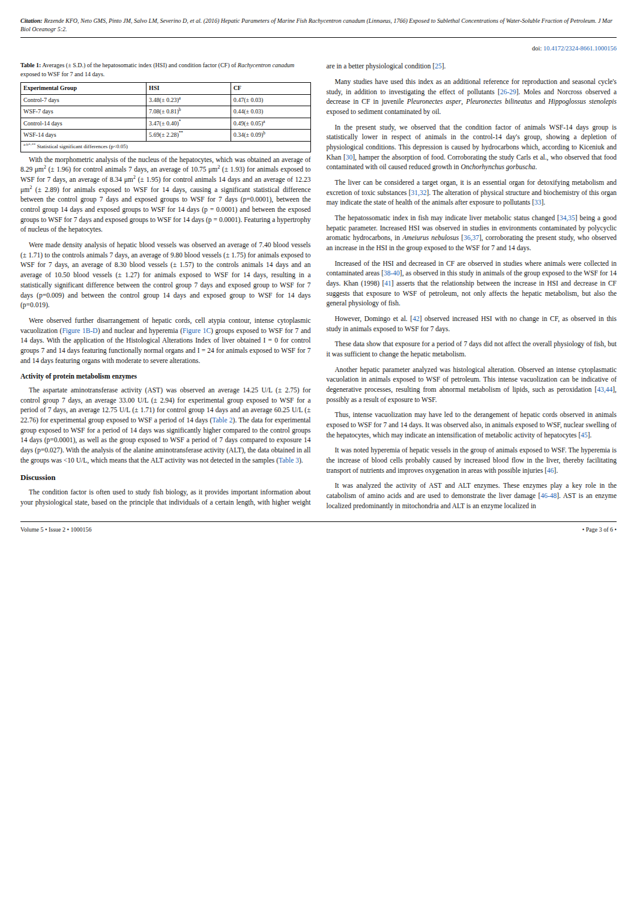Citation: Rezende KFO, Neto GMS, Pinto JM, Salvo LM, Severino D, et al. (2016) Hepatic Parameters of Marine Fish Rachycentron canadum (Linnaeus, 1766) Exposed to Sublethal Concentrations of Water-Soluble Fraction of Petroleum. J Mar Biol Oceanogr 5:2.
doi: 10.4172/2324-8661.1000156
Table 1: Averages (± S.D.) of the hepatosomatic index (HSI) and condition factor (CF) of Rachycentron canadum exposed to WSF for 7 and 14 days.
| Experimental Group | HSI | CF |
| --- | --- | --- |
| Control-7 days | 3.48(± 0.23) a | 0.47(± 0.03) |
| WSF-7 days | 7.08(± 0.81) b | 0.44(± 0.03) |
| Control-14 days | 3.47(± 0.40) * | 0.49(± 0.05) a |
| WSF-14 days | 5.69(± 2.28) ** | 0.34(± 0.09) b |
| a-b*-** Statistical significant differences (p<0.05) |
With the morphometric analysis of the nucleus of the hepatocytes, which was obtained an average of 8.29 μm2 (± 1.96) for control animals 7 days, an average of 10.75 μm2 (± 1.93) for animals exposed to WSF for 7 days, an average of 8.34 μm2 (± 1.95) for control animals 14 days and an average of 12.23 μm2 (± 2.89) for animals exposed to WSF for 14 days, causing a significant statistical difference between the control group 7 days and exposed groups to WSF for 7 days (p=0.0001), between the control group 14 days and exposed groups to WSF for 14 days (p = 0.0001) and between the exposed groups to WSF for 7 days and exposed groups to WSF for 14 days (p = 0.0001). Featuring a hypertrophy of nucleus of the hepatocytes.
Were made density analysis of hepatic blood vessels was observed an average of 7.40 blood vessels (± 1.71) to the controls animals 7 days, an average of 9.80 blood vessels (± 1.75) for animals exposed to WSF for 7 days, an average of 8.30 blood vessels (± 1.57) to the controls animals 14 days and an average of 10.50 blood vessels (± 1.27) for animals exposed to WSF for 14 days, resulting in a statistically significant difference between the control group 7 days and exposed group to WSF for 7 days (p=0.009) and between the control group 14 days and exposed group to WSF for 14 days (p=0.019).
Were observed further disarrangement of hepatic cords, cell atypia contour, intense cytoplasmic vacuolization (Figure 1B-D) and nuclear and hyperemia (Figure 1C) groups exposed to WSF for 7 and 14 days. With the application of the Histological Alterations Index of liver obtained I = 0 for control groups 7 and 14 days featuring functionally normal organs and I = 24 for animals exposed to WSF for 7 and 14 days featuring organs with moderate to severe alterations.
Activity of protein metabolism enzymes
The aspartate aminotransferase activity (AST) was observed an average 14.25 U/L (± 2.75) for control group 7 days, an average 33.00 U/L (± 2.94) for experimental group exposed to WSF for a period of 7 days, an average 12.75 U/L (± 1.71) for control group 14 days and an average 60.25 U/L (± 22.76) for experimental group exposed to WSF a period of 14 days (Table 2). The data for experimental group exposed to WSF for a period of 14 days was significantly higher compared to the control groups 14 days (p=0.0001), as well as the group exposed to WSF a period of 7 days compared to exposure 14 days (p=0.027). With the analysis of the alanine aminotransferase activity (ALT), the data obtained in all the groups was <10 U/L, which means that the ALT activity was not detected in the samples (Table 3).
Discussion
The condition factor is often used to study fish biology, as it provides important information about your physiological state, based on the principle that individuals of a certain length, with higher weight are in a better physiological condition [25].
Many studies have used this index as an additional reference for reproduction and seasonal cycle's study, in addition to investigating the effect of pollutants [26-29]. Moles and Norcross observed a decrease in CF in juvenile Pleuronectes asper, Pleuronectes bilineatus and Hippoglossus stenolepis exposed to sediment contaminated by oil.
In the present study, we observed that the condition factor of animals WSF-14 days group is statistically lower in respect of animals in the control-14 day's group, showing a depletion of physiological conditions. This depression is caused by hydrocarbons which, according to Kiceniuk and Khan [30], hamper the absorption of food. Corroborating the study Carls et al., who observed that food contaminated with oil caused reduced growth in Onchorhynchus gorbuscha.
The liver can be considered a target organ, it is an essential organ for detoxifying metabolism and excretion of toxic substances [31,32]. The alteration of physical structure and biochemistry of this organ may indicate the state of health of the animals after exposure to pollutants [33].
The hepatossomatic index in fish may indicate liver metabolic status changed [34,35] being a good hepatic parameter. Increased HSI was observed in studies in environments contaminated by polycyclic aromatic hydrocarbons, in Ameiurus nebulosus [36,37], corroborating the present study, who observed an increase in the HSI in the group exposed to the WSF for 7 and 14 days.
Increased of the HSI and decreased in CF are observed in studies where animals were collected in contaminated areas [38-40], as observed in this study in animals of the group exposed to the WSF for 14 days. Khan (1998) [41] asserts that the relationship between the increase in HSI and decrease in CF suggests that exposure to WSF of petroleum, not only affects the hepatic metabolism, but also the general physiology of fish.
However, Domingo et al. [42] observed increased HSI with no change in CF, as observed in this study in animals exposed to WSF for 7 days.
These data show that exposure for a period of 7 days did not affect the overall physiology of fish, but it was sufficient to change the hepatic metabolism.
Another hepatic parameter analyzed was histological alteration. Observed an intense cytoplasmatic vacuolation in animals exposed to WSF of petroleum. This intense vacuolization can be indicative of degenerative processes, resulting from abnormal metabolism of lipids, such as peroxidation [43,44], possibly as a result of exposure to WSF.
Thus, intense vacuolization may have led to the derangement of hepatic cords observed in animals exposed to WSF for 7 and 14 days. It was observed also, in animals exposed to WSF, nuclear swelling of the hepatocytes, which may indicate an intensification of metabolic activity of hepatocytes [45].
It was noted hyperemia of hepatic vessels in the group of animals exposed to WSF. The hyperemia is the increase of blood cells probably caused by increased blood flow in the liver, thereby facilitating transport of nutrients and improves oxygenation in areas with possible injuries [46].
It was analyzed the activity of AST and ALT enzymes. These enzymes play a key role in the catabolism of amino acids and are used to demonstrate the liver damage [46-48]. AST is an enzyme localized predominantly in mitochondria and ALT is an enzyme localized in
Volume 5 • Issue 2 • 1000156
• Page 3 of 6 •